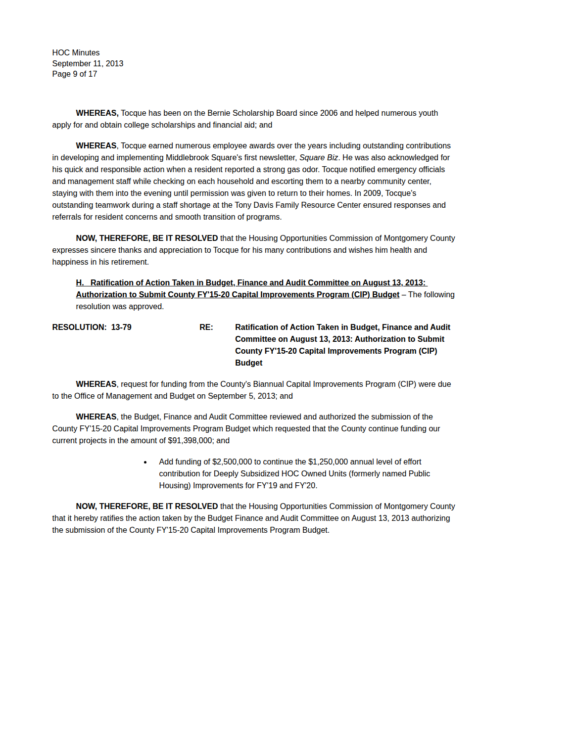HOC Minutes
September 11, 2013
Page 9 of 17
WHEREAS, Tocque has been on the Bernie Scholarship Board since 2006 and helped numerous youth apply for and obtain college scholarships and financial aid; and
WHEREAS, Tocque earned numerous employee awards over the years including outstanding contributions in developing and implementing Middlebrook Square's first newsletter, Square Biz. He was also acknowledged for his quick and responsible action when a resident reported a strong gas odor. Tocque notified emergency officials and management staff while checking on each household and escorting them to a nearby community center, staying with them into the evening until permission was given to return to their homes. In 2009, Tocque's outstanding teamwork during a staff shortage at the Tony Davis Family Resource Center ensured responses and referrals for resident concerns and smooth transition of programs.
NOW, THEREFORE, BE IT RESOLVED that the Housing Opportunities Commission of Montgomery County expresses sincere thanks and appreciation to Tocque for his many contributions and wishes him health and happiness in his retirement.
H. Ratification of Action Taken in Budget, Finance and Audit Committee on August 13, 2013: Authorization to Submit County FY'15-20 Capital Improvements Program (CIP) Budget – The following resolution was approved.
RESOLUTION: 13-79
RE:
Ratification of Action Taken in Budget, Finance and Audit Committee on August 13, 2013: Authorization to Submit County FY'15-20 Capital Improvements Program (CIP) Budget
WHEREAS, request for funding from the County's Biannual Capital Improvements Program (CIP) were due to the Office of Management and Budget on September 5, 2013; and
WHEREAS, the Budget, Finance and Audit Committee reviewed and authorized the submission of the County FY'15-20 Capital Improvements Program Budget which requested that the County continue funding our current projects in the amount of $91,398,000; and
Add funding of $2,500,000 to continue the $1,250,000 annual level of effort contribution for Deeply Subsidized HOC Owned Units (formerly named Public Housing) Improvements for FY'19 and FY'20.
NOW, THEREFORE, BE IT RESOLVED that the Housing Opportunities Commission of Montgomery County that it hereby ratifies the action taken by the Budget Finance and Audit Committee on August 13, 2013 authorizing the submission of the County FY'15-20 Capital Improvements Program Budget.